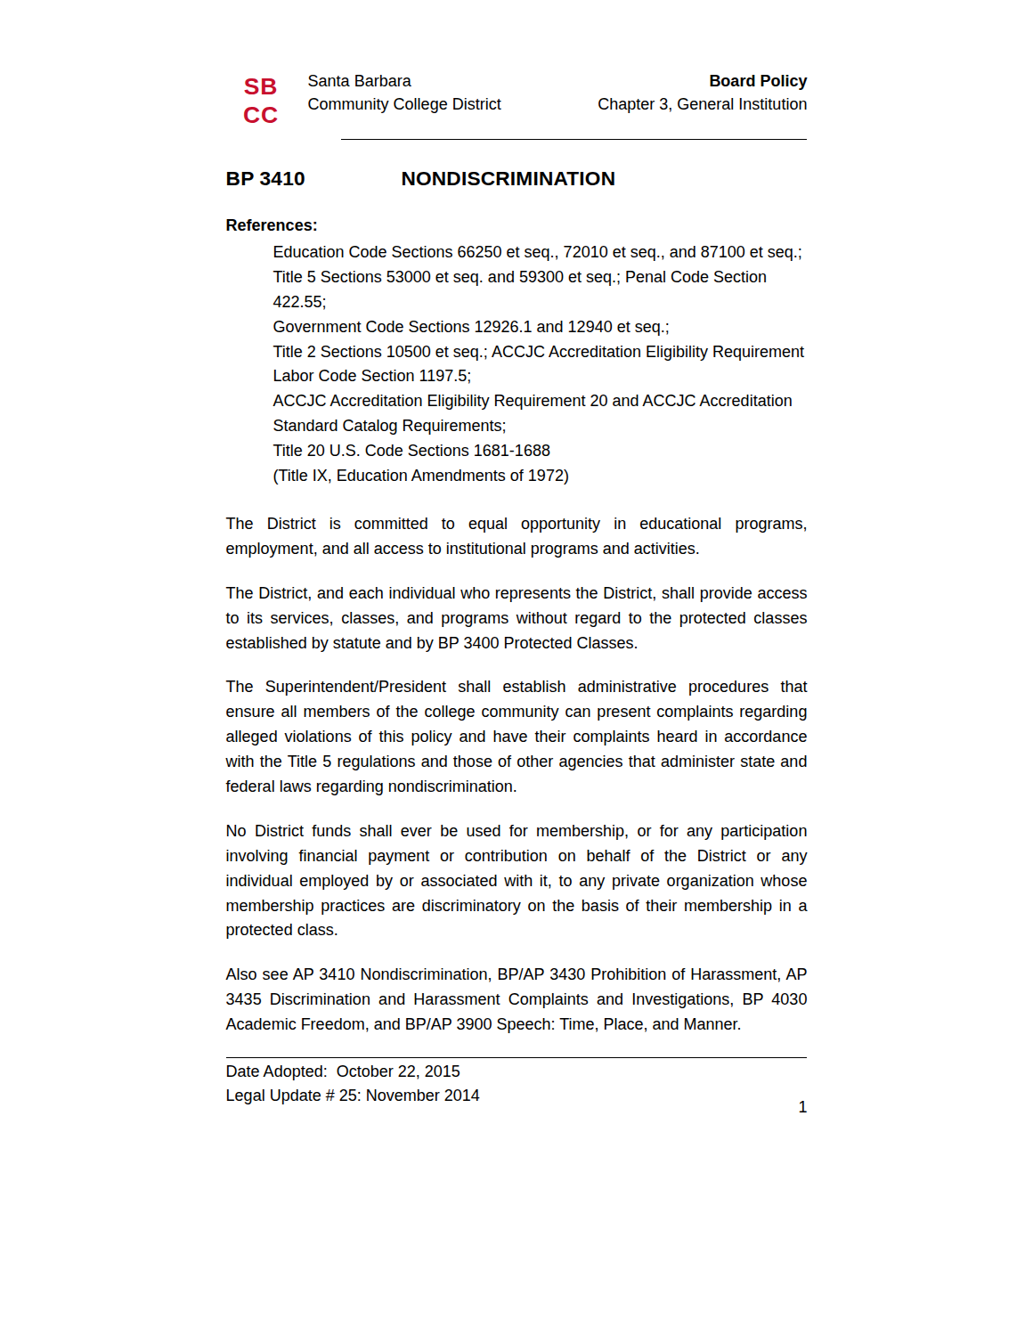SB CC
Santa Barbara
Community College District
Board Policy
Chapter 3, General Institution
BP 3410 NONDISCRIMINATION
References:
Education Code Sections 66250 et seq., 72010 et seq., and 87100 et seq.;
Title 5 Sections 53000 et seq. and 59300 et seq.; Penal Code Section 422.55;
Government Code Sections 12926.1 and 12940 et seq.;
Title 2 Sections 10500 et seq.; ACCJC Accreditation Eligibility Requirement
Labor Code Section 1197.5;
ACCJC Accreditation Eligibility Requirement 20 and ACCJC Accreditation
Standard Catalog Requirements;
Title 20 U.S. Code Sections 1681-1688
(Title IX, Education Amendments of 1972)
The District is committed to equal opportunity in educational programs, employment, and all access to institutional programs and activities.
The District, and each individual who represents the District, shall provide access to its services, classes, and programs without regard to the protected classes established by statute and by BP 3400 Protected Classes.
The Superintendent/President shall establish administrative procedures that ensure all members of the college community can present complaints regarding alleged violations of this policy and have their complaints heard in accordance with the Title 5 regulations and those of other agencies that administer state and federal laws regarding nondiscrimination.
No District funds shall ever be used for membership, or for any participation involving financial payment or contribution on behalf of the District or any individual employed by or associated with it, to any private organization whose membership practices are discriminatory on the basis of their membership in a protected class.
Also see AP 3410 Nondiscrimination, BP/AP 3430 Prohibition of Harassment, AP 3435 Discrimination and Harassment Complaints and Investigations, BP 4030 Academic Freedom, and BP/AP 3900 Speech: Time, Place, and Manner.
Date Adopted: October 22, 2015
Legal Update # 25: November 2014
1